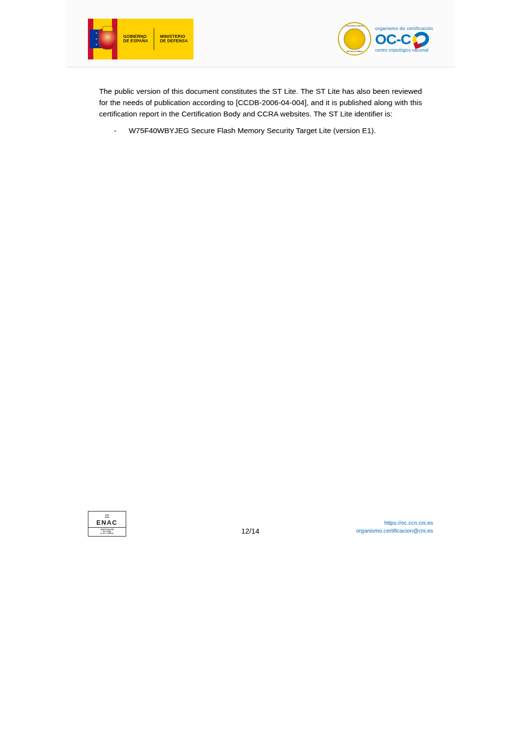★★★
GOBIERNO
DE ESPAÑA
MINISTERIO
DE DEFENSA
CERTIFICACIÓN DE LA SEGURIDAD
NACIONAL DE TRABAJO
organismo de certificación
OC-C
centro criptológico nacional
The public version of this document constitutes the ST Lite. The ST Lite has also been reviewed for the needs of publication according to [CCDB-2006-04-004], and it is published along with this certification report in the Certification Body and CCRA websites. The ST Lite identifier is:
- W75F40WBYJEG Secure Flash Memory Security Target Lite (version E1).
⚖
ENAC
CERTIFICACIÓN
ISO 17065
Nº 63 / C-PR110
12/14
https://oc.ccn.cni.es
organismo.certificacion@cni.es